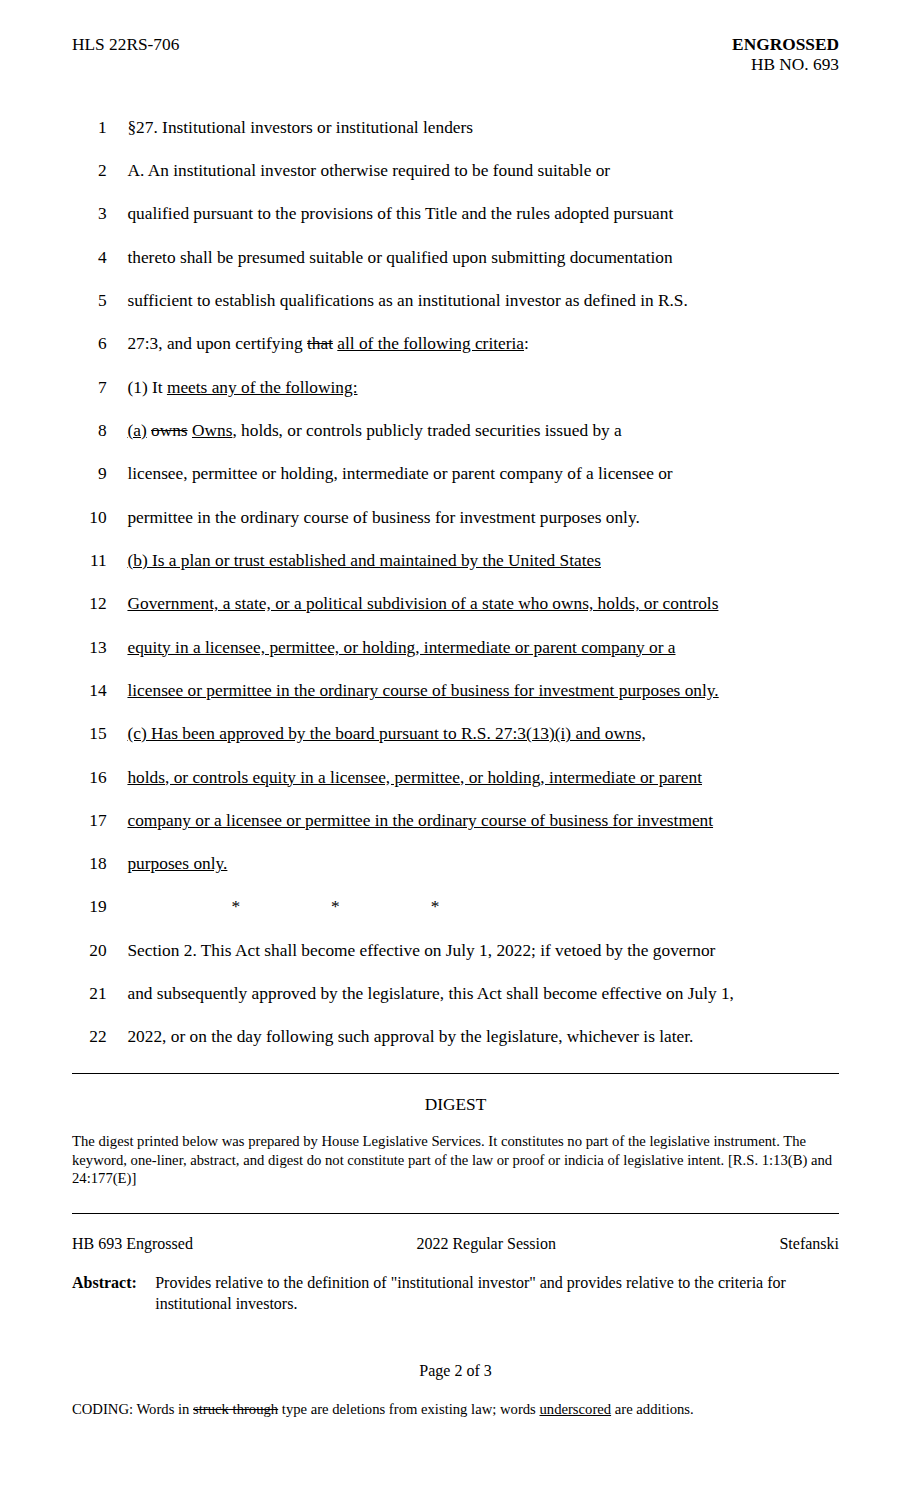HLS 22RS-706
ENGROSSED
HB NO. 693
§27. Institutional investors or institutional lenders
A. An institutional investor otherwise required to be found suitable or
qualified pursuant to the provisions of this Title and the rules adopted pursuant
thereto shall be presumed suitable or qualified upon submitting documentation
sufficient to establish qualifications as an institutional investor as defined in R.S.
27:3, and upon certifying that all of the following criteria:
(1) It meets any of the following:
(a) owns Owns, holds, or controls publicly traded securities issued by a
licensee, permittee or holding, intermediate or parent company of a licensee or
permittee in the ordinary course of business for investment purposes only.
(b) Is a plan or trust established and maintained by the United States
Government, a state, or a political subdivision of a state who owns, holds, or controls
equity in a licensee, permittee, or holding, intermediate or parent company or a
licensee or permittee in the ordinary course of business for investment purposes only.
(c) Has been approved by the board pursuant to R.S. 27:3(13)(i) and owns,
holds, or controls equity in a licensee, permittee, or holding, intermediate or parent
company or a licensee or permittee in the ordinary course of business for investment
purposes only.
* * *
Section 2. This Act shall become effective on July 1, 2022; if vetoed by the governor
and subsequently approved by the legislature, this Act shall become effective on July 1,
2022, or on the day following such approval by the legislature, whichever is later.
DIGEST
The digest printed below was prepared by House Legislative Services. It constitutes no part of the legislative instrument. The keyword, one-liner, abstract, and digest do not constitute part of the law or proof or indicia of legislative intent. [R.S. 1:13(B) and 24:177(E)]
HB 693 Engrossed 2022 Regular Session Stefanski
Abstract: Provides relative to the definition of "institutional investor" and provides relative to the criteria for institutional investors.
Page 2 of 3
CODING: Words in struck through type are deletions from existing law; words underscored are additions.